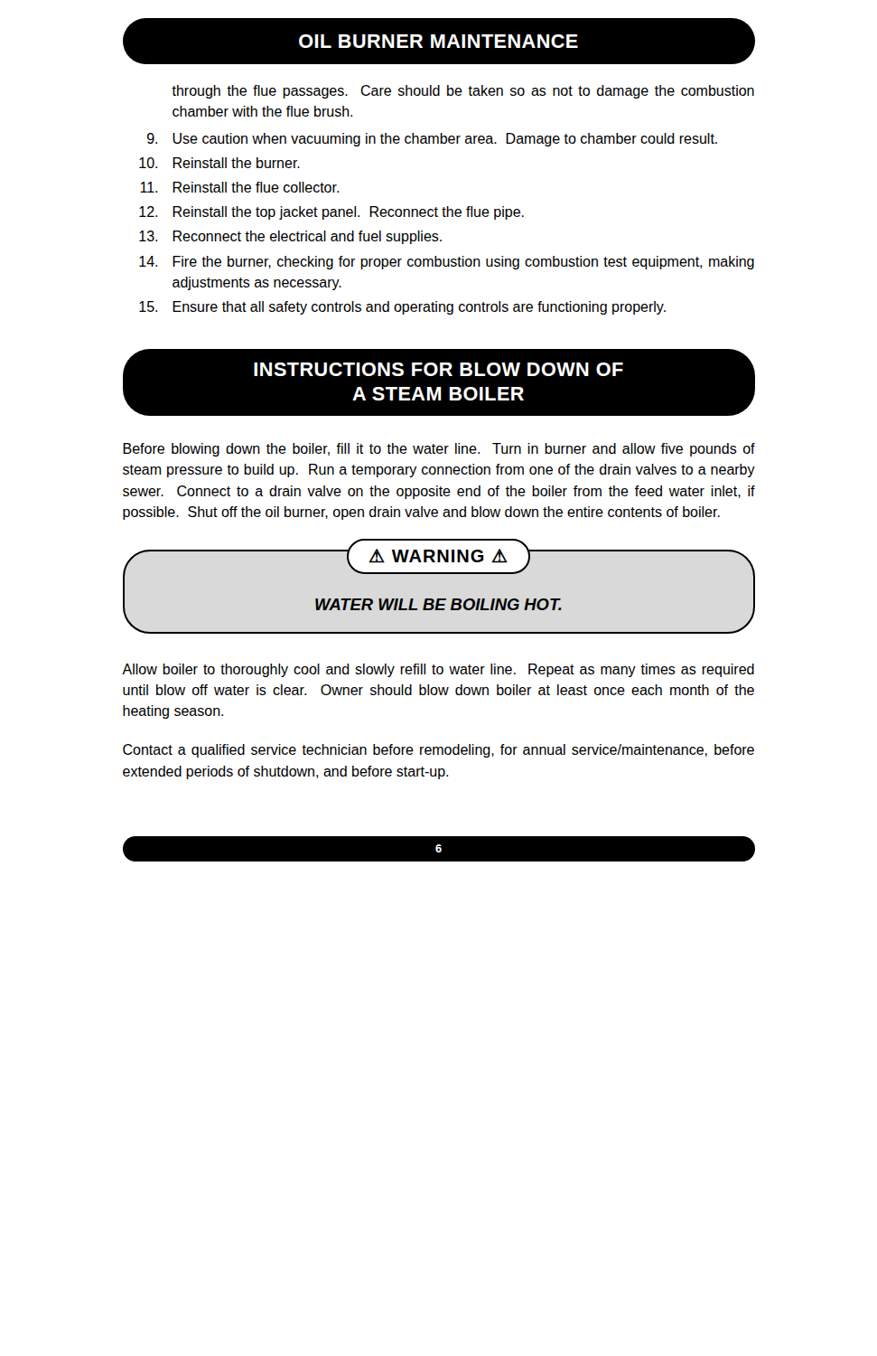OIL BURNER MAINTENANCE
through the flue passages. Care should be taken so as not to damage the combustion chamber with the flue brush.
9. Use caution when vacuuming in the chamber area. Damage to chamber could result.
10. Reinstall the burner.
11. Reinstall the flue collector.
12. Reinstall the top jacket panel. Reconnect the flue pipe.
13. Reconnect the electrical and fuel supplies.
14. Fire the burner, checking for proper combustion using combustion test equipment, making adjustments as necessary.
15. Ensure that all safety controls and operating controls are functioning properly.
INSTRUCTIONS FOR BLOW DOWN OF
A STEAM BOILER
Before blowing down the boiler, fill it to the water line. Turn in burner and allow five pounds of steam pressure to build up. Run a temporary connection from one of the drain valves to a nearby sewer. Connect to a drain valve on the opposite end of the boiler from the feed water inlet, if possible. Shut off the oil burner, open drain valve and blow down the entire contents of boiler.
⚠ WARNING ⚠
WATER WILL BE BOILING HOT.
Allow boiler to thoroughly cool and slowly refill to water line. Repeat as many times as required until blow off water is clear. Owner should blow down boiler at least once each month of the heating season.
Contact a qualified service technician before remodeling, for annual service/maintenance, before extended periods of shutdown, and before start-up.
6